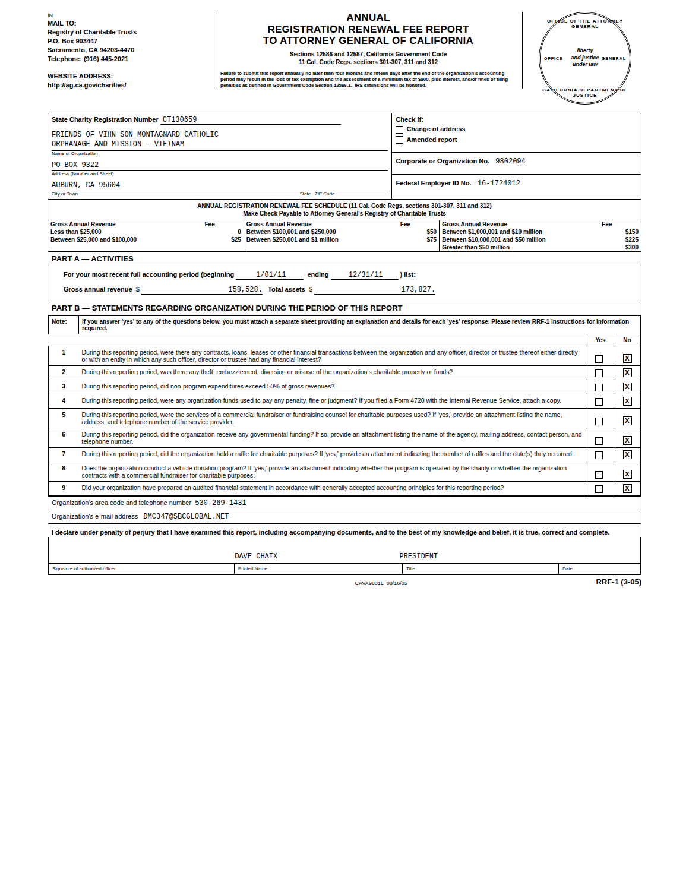IN
MAIL TO:
Registry of Charitable Trusts
P.O. Box 903447
Sacramento, CA 94203-4470
Telephone: (916) 445-2021
WEBSITE ADDRESS:
http://ag.ca.gov/charities/
ANNUAL
REGISTRATION RENEWAL FEE REPORT
TO ATTORNEY GENERAL OF CALIFORNIA
Sections 12586 and 12587, California Government Code
11 Cal. Code Regs. sections 301-307, 311 and 312
Failure to submit this report annually no later than four months and fifteen days after the end of the organization's accounting period may result in the loss of tax exemption and the assessment of a minimum tax of $800, plus interest, and/or fines or filing penalties as defined in Government Code Section 12586.1. IRS extensions will be honored.
OFFICE OF THE ATTORNEY GENERAL
OFFICE
GENERAL
liberty
and justice
under law
CALIFORNIA DEPARTMENT OF JUSTICE
| State Charity Registration Number CT130659 FRIENDS OF VIHN SON MONTAGNARD CATHOLIC ORPHANAGE AND MISSION - VIETNAM Name of Organization PO BOX 9322 Address (Number and Street) AUBURN, CA 95604 City or Town State ZIP Code | Check if: Change of address Amended report Corporate or Organization No. 9802094 Federal Employer ID No. 16-1724012 |
| ANNUAL REGISTRATION RENEWAL FEE SCHEDULE (11 Cal. Code Regs. sections 301-307, 311 and 312) Make Check Payable to Attorney General's Registry of Charitable Trusts |
| / Gross Annual Revenue / Fee / Gross Annual Revenue / Fee / Gross Annual Revenue / Fee / / --- / --- / --- / --- / --- / --- / / Less than $25,000 / 0 / Between $100,001 and $250,000 / $50 / Between $1,000,001 and $10 million / $150 / / Between $25,000 and $100,000 / $25 / Between $250,001 and $1 million / $75 / Between $10,000,001 and $50 million / $225 / / / / / / Greater than $50 million / $300 / |
| PART A — ACTIVITIES |
| For your most recent full accounting period (beginning 1/01/11 ending 12/31/11 ) list: Gross annual revenue $ 158,528. Total assets $ 173,827. |
| PART B — STATEMENTS REGARDING ORGANIZATION DURING THE PERIOD OF THIS REPORT |
| / Note: / If you answer 'yes' to any of the questions below, you must attach a separate sheet providing an explanation and details for each 'yes' response. Please review RRF-1 instructions for information required. / / / / Yes / No / / 1 / During this reporting period, were there any contracts, loans, leases or other financial transactions between the organization and any officer, director or trustee thereof either directly or with an entity in which any such officer, director or trustee had any financial interest? / / X / / 2 / During this reporting period, was there any theft, embezzlement, diversion or misuse of the organization's charitable property or funds? / / X / / 3 / During this reporting period, did non-program expenditures exceed 50% of gross revenues? / / X / / 4 / During this reporting period, were any organization funds used to pay any penalty, fine or judgment? If you filed a Form 4720 with the Internal Revenue Service, attach a copy. / / X / / 5 / During this reporting period, were the services of a commercial fundraiser or fundraising counsel for charitable purposes used? If 'yes,' provide an attachment listing the name, address, and telephone number of the service provider. / / X / / 6 / During this reporting period, did the organization receive any governmental funding? If so, provide an attachment listing the name of the agency, mailing address, contact person, and telephone number. / / X / / 7 / During this reporting period, did the organization hold a raffle for charitable purposes? If 'yes,' provide an attachment indicating the number of raffles and the date(s) they occurred. / / X / / 8 / Does the organization conduct a vehicle donation program? If 'yes,' provide an attachment indicating whether the program is operated by the charity or whether the organization contracts with a commercial fundraiser for charitable purposes. / / X / / 9 / Did your organization have prepared an audited financial statement in accordance with generally accepted accounting principles for this reporting period? / / X / |
| Organization's area code and telephone number 530-269-1431 |
| Organization's e-mail address DMC347@SBCGLOBAL.NET |
| I declare under penalty of perjury that I have examined this report, including accompanying documents, and to the best of my knowledge and belief, it is true, correct and complete. / DAVE CHAIX PRESIDENT / / Signature of authorized officer / Printed Name / Title / Date / |
CAVA9801L 08/16/05
RRF-1 (3-05)